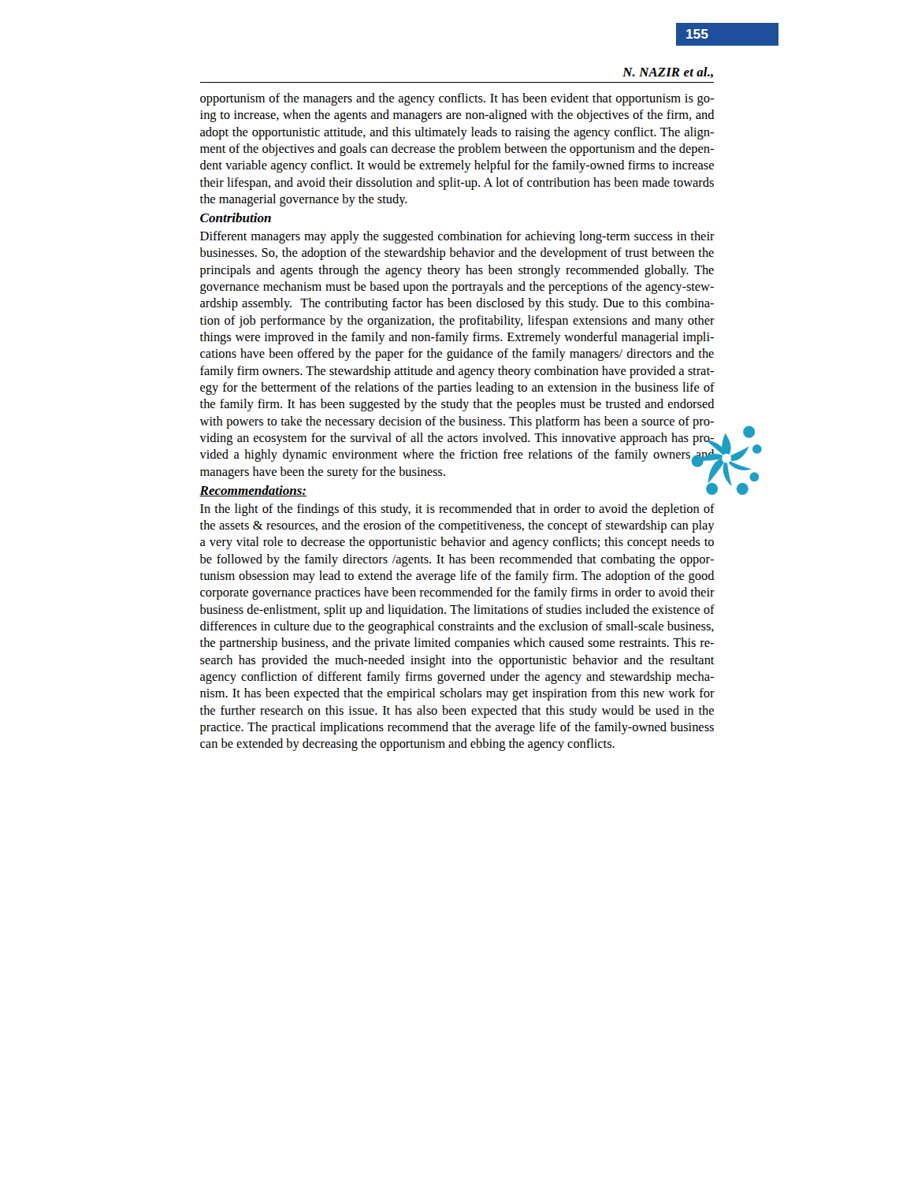155
N. NAZIR et al.,
opportunism of the managers and the agency conflicts. It has been evident that opportunism is going to increase, when the agents and managers are non-aligned with the objectives of the firm, and adopt the opportunistic attitude, and this ultimately leads to raising the agency conflict. The alignment of the objectives and goals can decrease the problem between the opportunism and the dependent variable agency conflict. It would be extremely helpful for the family-owned firms to increase their lifespan, and avoid their dissolution and split-up. A lot of contribution has been made towards the managerial governance by the study.
Contribution
Different managers may apply the suggested combination for achieving long-term success in their businesses. So, the adoption of the stewardship behavior and the development of trust between the principals and agents through the agency theory has been strongly recommended globally. The governance mechanism must be based upon the portrayals and the perceptions of the agency-stewardship assembly. The contributing factor has been disclosed by this study. Due to this combination of job performance by the organization, the profitability, lifespan extensions and many other things were improved in the family and non-family firms. Extremely wonderful managerial implications have been offered by the paper for the guidance of the family managers/ directors and the family firm owners. The stewardship attitude and agency theory combination have provided a strategy for the betterment of the relations of the parties leading to an extension in the business life of the family firm. It has been suggested by the study that the peoples must be trusted and endorsed with powers to take the necessary decision of the business. This platform has been a source of providing an ecosystem for the survival of all the actors involved. This innovative approach has provided a highly dynamic environment where the friction free relations of the family owners and managers have been the surety for the business.
Recommendations:
In the light of the findings of this study, it is recommended that in order to avoid the depletion of the assets & resources, and the erosion of the competitiveness, the concept of stewardship can play a very vital role to decrease the opportunistic behavior and agency conflicts; this concept needs to be followed by the family directors /agents. It has been recommended that combating the opportunism obsession may lead to extend the average life of the family firm. The adoption of the good corporate governance practices have been recommended for the family firms in order to avoid their business de-enlistment, split up and liquidation. The limitations of studies included the existence of differences in culture due to the geographical constraints and the exclusion of small-scale business, the partnership business, and the private limited companies which caused some restraints. This research has provided the much-needed insight into the opportunistic behavior and the resultant agency confliction of different family firms governed under the agency and stewardship mechanism. It has been expected that the empirical scholars may get inspiration from this new work for the further research on this issue. It has also been expected that this study would be used in the practice. The practical implications recommend that the average life of the family-owned business can be extended by decreasing the opportunism and ebbing the agency conflicts.